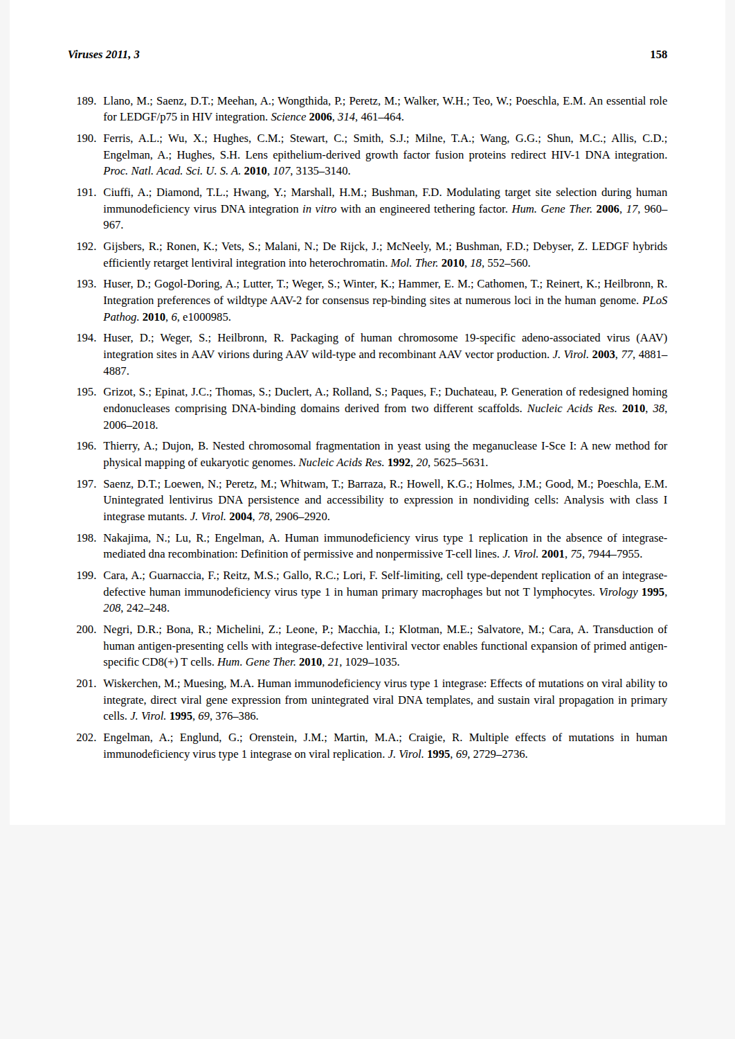Viruses 2011, 3
158
Llano, M.; Saenz, D.T.; Meehan, A.; Wongthida, P.; Peretz, M.; Walker, W.H.; Teo, W.; Poeschla, E.M. An essential role for LEDGF/p75 in HIV integration. Science 2006, 314, 461–464.
Ferris, A.L.; Wu, X.; Hughes, C.M.; Stewart, C.; Smith, S.J.; Milne, T.A.; Wang, G.G.; Shun, M.C.; Allis, C.D.; Engelman, A.; Hughes, S.H. Lens epithelium-derived growth factor fusion proteins redirect HIV-1 DNA integration. Proc. Natl. Acad. Sci. U. S. A. 2010, 107, 3135–3140.
Ciuffi, A.; Diamond, T.L.; Hwang, Y.; Marshall, H.M.; Bushman, F.D. Modulating target site selection during human immunodeficiency virus DNA integration in vitro with an engineered tethering factor. Hum. Gene Ther. 2006, 17, 960–967.
Gijsbers, R.; Ronen, K.; Vets, S.; Malani, N.; De Rijck, J.; McNeely, M.; Bushman, F.D.; Debyser, Z. LEDGF hybrids efficiently retarget lentiviral integration into heterochromatin. Mol. Ther. 2010, 18, 552–560.
Huser, D.; Gogol-Doring, A.; Lutter, T.; Weger, S.; Winter, K.; Hammer, E. M.; Cathomen, T.; Reinert, K.; Heilbronn, R. Integration preferences of wildtype AAV-2 for consensus rep-binding sites at numerous loci in the human genome. PLoS Pathog. 2010, 6, e1000985.
Huser, D.; Weger, S.; Heilbronn, R. Packaging of human chromosome 19-specific adeno-associated virus (AAV) integration sites in AAV virions during AAV wild-type and recombinant AAV vector production. J. Virol. 2003, 77, 4881–4887.
Grizot, S.; Epinat, J.C.; Thomas, S.; Duclert, A.; Rolland, S.; Paques, F.; Duchateau, P. Generation of redesigned homing endonucleases comprising DNA-binding domains derived from two different scaffolds. Nucleic Acids Res. 2010, 38, 2006–2018.
Thierry, A.; Dujon, B. Nested chromosomal fragmentation in yeast using the meganuclease I-Sce I: A new method for physical mapping of eukaryotic genomes. Nucleic Acids Res. 1992, 20, 5625–5631.
Saenz, D.T.; Loewen, N.; Peretz, M.; Whitwam, T.; Barraza, R.; Howell, K.G.; Holmes, J.M.; Good, M.; Poeschla, E.M. Unintegrated lentivirus DNA persistence and accessibility to expression in nondividing cells: Analysis with class I integrase mutants. J. Virol. 2004, 78, 2906–2920.
Nakajima, N.; Lu, R.; Engelman, A. Human immunodeficiency virus type 1 replication in the absence of integrase-mediated dna recombination: Definition of permissive and nonpermissive T-cell lines. J. Virol. 2001, 75, 7944–7955.
Cara, A.; Guarnaccia, F.; Reitz, M.S.; Gallo, R.C.; Lori, F. Self-limiting, cell type-dependent replication of an integrase-defective human immunodeficiency virus type 1 in human primary macrophages but not T lymphocytes. Virology 1995, 208, 242–248.
Negri, D.R.; Bona, R.; Michelini, Z.; Leone, P.; Macchia, I.; Klotman, M.E.; Salvatore, M.; Cara, A. Transduction of human antigen-presenting cells with integrase-defective lentiviral vector enables functional expansion of primed antigen-specific CD8(+) T cells. Hum. Gene Ther. 2010, 21, 1029–1035.
Wiskerchen, M.; Muesing, M.A. Human immunodeficiency virus type 1 integrase: Effects of mutations on viral ability to integrate, direct viral gene expression from unintegrated viral DNA templates, and sustain viral propagation in primary cells. J. Virol. 1995, 69, 376–386.
Engelman, A.; Englund, G.; Orenstein, J.M.; Martin, M.A.; Craigie, R. Multiple effects of mutations in human immunodeficiency virus type 1 integrase on viral replication. J. Virol. 1995, 69, 2729–2736.